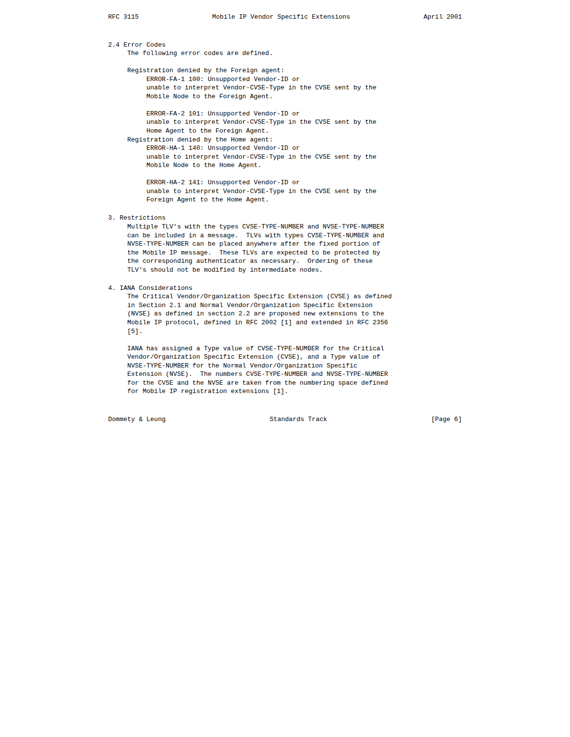RFC 3115 Mobile IP Vendor Specific Extensions April 2001
2.4 Error Codes
The following error codes are defined.

Registration denied by the Foreign agent:
ERROR-FA-1 100: Unsupported Vendor-ID or
unable to interpret Vendor-CVSE-Type in the CVSE sent by the
Mobile Node to the Foreign Agent.

ERROR-FA-2 101: Unsupported Vendor-ID or
unable to interpret Vendor-CVSE-Type in the CVSE sent by the
Home Agent to the Foreign Agent.
Registration denied by the Home agent:
ERROR-HA-1 140: Unsupported Vendor-ID or
unable to interpret Vendor-CVSE-Type in the CVSE sent by the
Mobile Node to the Home Agent.

ERROR-HA-2 141: Unsupported Vendor-ID or
unable to interpret Vendor-CVSE-Type in the CVSE sent by the
Foreign Agent to the Home Agent.
3. Restrictions
Multiple TLV's with the types CVSE-TYPE-NUMBER and NVSE-TYPE-NUMBER
can be included in a message.  TLVs with types CVSE-TYPE-NUMBER and
NVSE-TYPE-NUMBER can be placed anywhere after the fixed portion of
the Mobile IP message.  These TLVs are expected to be protected by
the corresponding authenticator as necessary.  Ordering of these
TLV's should not be modified by intermediate nodes.
4. IANA Considerations
The Critical Vendor/Organization Specific Extension (CVSE) as defined
in Section 2.1 and Normal Vendor/Organization Specific Extension
(NVSE) as defined in section 2.2 are proposed new extensions to the
Mobile IP protocol, defined in RFC 2002 [1] and extended in RFC 2356
[5].

IANA has assigned a Type value of CVSE-TYPE-NUMBER for the Critical
Vendor/Organization Specific Extension (CVSE), and a Type value of
NVSE-TYPE-NUMBER for the Normal Vendor/Organization Specific
Extension (NVSE).  The numbers CVSE-TYPE-NUMBER and NVSE-TYPE-NUMBER
for the CVSE and the NVSE are taken from the numbering space defined
for Mobile IP registration extensions [1].
Dommety & Leung Standards Track [Page 6]